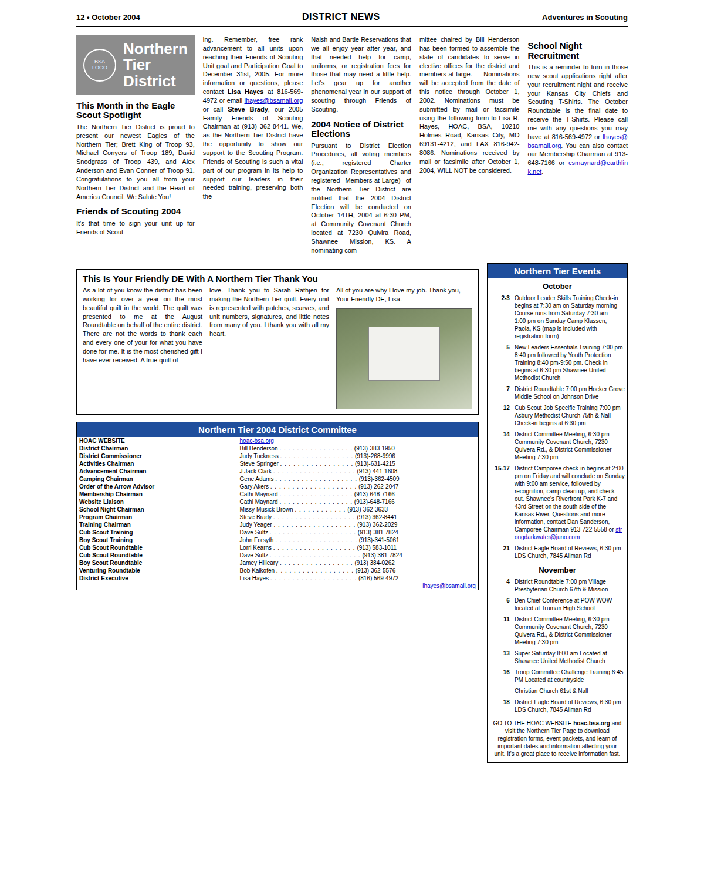12 • October 2004
DISTRICT NEWS
Adventures in Scouting
BSA
LOGO
Northern Tier
District
This Month in the Eagle Scout Spotlight
The Northern Tier District is proud to present our newest Eagles of the Northern Tier; Brett King of Troop 93, Michael Conyers of Troop 189, David Snodgrass of Troop 439, and Alex Anderson and Evan Conner of Troop 91. Congratulations to you all from your Northern Tier District and the Heart of America Council. We Salute You!
Friends of Scouting 2004
It's that time to sign your unit up for Friends of Scout-
ing. Remember, free rank advancement to all units upon reaching their Friends of Scouting Unit goal and Participation Goal to December 31st, 2005. For more information or questions, please contact Lisa Hayes at 816-569-4972 or email lhayes@bsamail.org or call Steve Brady, our 2005 Family Friends of Scouting Chairman at (913) 362-8441. We, as the Northern Tier District have the opportunity to show our support to the Scouting Program. Friends of Scouting is such a vital part of our program in its help to support our leaders in their needed training, preserving both the
Naish and Bartle Reservations that we all enjoy year after year, and that needed help for camp, uniforms, or registration fees for those that may need a little help. Let's gear up for another phenomenal year in our support of scouting through Friends of Scouting.
2004 Notice of District Elections
Pursuant to District Election Procedures, all voting members (i.e., registered Charter Organization Representatives and registered Members-at-Large) of the Northern Tier District are notified that the 2004 District Election will be conducted on October 14TH, 2004 at 6:30 PM, at Community Covenant Church located at 7230 Quivira Road, Shawnee Mission, KS. A nominating com-
mittee chaired by Bill Henderson has been formed to assemble the slate of candidates to serve in elective offices for the district and members-at-large. Nominations will be accepted from the date of this notice through October 1, 2002. Nominations must be submitted by mail or facsimile using the following form to Lisa R. Hayes, HOAC, BSA, 10210 Holmes Road, Kansas City, MO 69131-4212, and FAX 816-942-8086. Nominations received by mail or facsimile after October 1, 2004, WILL NOT be considered.
School Night Recruitment
This is a reminder to turn in those new scout applications right after your recruitment night and receive your Kansas City Chiefs and Scouting T-Shirts. The October Roundtable is the final date to receive the T-Shirts. Please call me with any questions you may have at 816-569-4972 or lhayes@bsamail.org. You can also contact our Membership Chairman at 913-648-7166 or csmaynard@earthlink.net.
This Is Your Friendly DE With A Northern Tier Thank You
As a lot of you know the district has been working for over a year on the most beautiful quilt in the world. The quilt was presented to me at the August Roundtable on behalf of the entire district. There are not the words to thank each and every one of your for what you have done for me. It is the most cherished gift I have ever received. A true quilt of
love. Thank you to Sarah Rathjen for making the Northern Tier quilt. Every unit is represented with patches, scarves, and unit numbers, signatures, and little notes from many of you. I thank you with all my heart.
All of you are why I love my job. Thank you,
Your Friendly DE, Lisa.
Northern Tier 2004 District Committee
| HOAC WEBSITE | hoac-bsa.org |
| District Chairman | Bill Henderson . . . . . . . . . . . . . . . . . (913)-383-1950 |
| District Commissioner | Judy Tuckness . . . . . . . . . . . . . . . . . (913)-268-9996 |
| Activities Chairman | Steve Springer . . . . . . . . . . . . . . . . . (913)-631-4215 |
| Advancement Chairman | J Jack Clark . . . . . . . . . . . . . . . . . . . (913)-441-1608 |
| Camping Chairman | Gene Adams . . . . . . . . . . . . . . . . . . . (913)-362-4509 |
| Order of the Arrow Advisor | Gary Akers . . . . . . . . . . . . . . . . . . . . (913) 262-2047 |
| Membership Chairman | Cathi Maynard . . . . . . . . . . . . . . . . . (913)-648-7166 |
| Website Liaison | Cathi Maynard . . . . . . . . . . . . . . . . . (913)-648-7166 |
| School Night Chairman | Missy Musick-Brown . . . . . . . . . . . . (913)-362-3633 |
| Program Chairman | Steve Brady . . . . . . . . . . . . . . . . . . . (913) 362-8441 |
| Training Chairman | Judy Yeager . . . . . . . . . . . . . . . . . . . (913) 362-2029 |
| Cub Scout Training | Dave Sultz . . . . . . . . . . . . . . . . . . . . (913)-381-7824 |
| Boy Scout Training | John Forsyth . . . . . . . . . . . . . . . . . . . (913)-341-5061 |
| Cub Scout Roundtable | Lorri Kearns . . . . . . . . . . . . . . . . . . . (913) 583-1011 |
| Cub Scout Roundtable | Dave Sultz . . . . . . . . . . . . . . . . . . . . . (913) 381-7824 |
| Boy Scout Roundtable | Jamey Hilleary . . . . . . . . . . . . . . . . . (913) 384-0262 |
| Venturing Roundtable | Bob Kalkofen . . . . . . . . . . . . . . . . . . (913) 362-5576 |
| District Executive | Lisa Hayes . . . . . . . . . . . . . . . . . . . . (816) 569-4972 |
| | lhayes@bsamail.org |
Northern Tier Events
October
| 2-3 | Outdoor Leader Skills Training Check-in begins at 7:30 am on Saturday morning Course runs from Saturday 7:30 am – 1:00 pm on Sunday Camp Klassen, Paola, KS (map is included with registration form) |
| 5 | New Leaders Essentials Training 7:00 pm-8:40 pm followed by Youth Protection Training 8:40 pm-9:50 pm. Check in begins at 6:30 pm Shawnee United Methodist Church |
| 7 | District Roundtable 7:00 pm Hocker Grove Middle School on Johnson Drive |
| 12 | Cub Scout Job Specific Training 7:00 pm Asbury Methodist Church 75th & Nall Check-in begins at 6:30 pm |
| 14 | District Committee Meeting, 6:30 pm Community Covenant Church, 7230 Quivera Rd., & District Commissioner Meeting 7:30 pm |
| 15-17 | District Camporee check-in begins at 2:00 pm on Friday and will conclude on Sunday with 9:00 am service, followed by recognition, camp clean up, and check out. Shawnee's Riverfront Park K-7 and 43rd Street on the south side of the Kansas River. Questions and more information, contact Dan Sanderson, Camporee Chairman 913-722-5558 or strongdarkwater@juno.com |
| 21 | District Eagle Board of Reviews, 6:30 pm LDS Church, 7845 Allman Rd |
November
| 4 | District Roundtable 7:00 pm Village Presbyterian Church 67th & Mission |
| 6 | Den Chief Conference at POW WOW located at Truman High School |
| 11 | District Committee Meeting, 6:30 pm Community Covenant Church, 7230 Quivera Rd., & District Commissioner Meeting 7:30 pm |
| 13 | Super Saturday 8:00 am Located at Shawnee United Methodist Church |
| 16 | Troop Committee Challenge Training 6:45 PM Located at countryside |
| | Christian Church 61st & Nall |
| 18 | District Eagle Board of Reviews, 6:30 pm LDS Church, 7845 Allman Rd |
GO TO THE HOAC WEBSITE hoac-bsa.org and visit the Northern Tier Page to download registration forms, event packets, and learn of important dates and information affecting your unit. It's a great place to receive information fast.